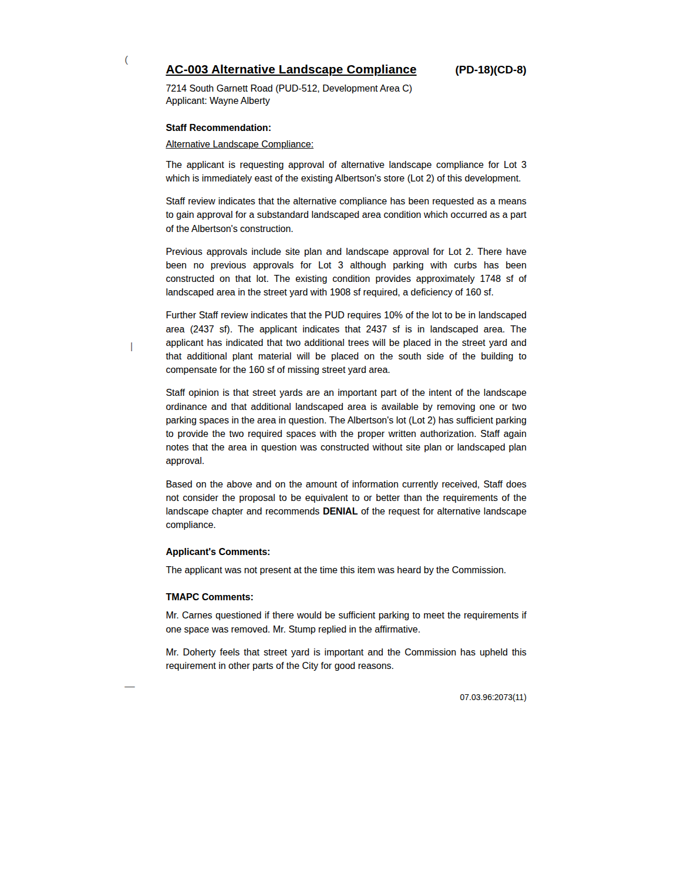(
|
—
AC-003 Alternative Landscape Compliance
(PD-18)(CD-8)
7214 South Garnett Road (PUD-512, Development Area C)
Applicant: Wayne Alberty
Staff Recommendation:
Alternative Landscape Compliance:
The applicant is requesting approval of alternative landscape compliance for Lot 3 which is immediately east of the existing Albertson's store (Lot 2) of this development.
Staff review indicates that the alternative compliance has been requested as a means to gain approval for a substandard landscaped area condition which occurred as a part of the Albertson's construction.
Previous approvals include site plan and landscape approval for Lot 2. There have been no previous approvals for Lot 3 although parking with curbs has been constructed on that lot. The existing condition provides approximately 1748 sf of landscaped area in the street yard with 1908 sf required, a deficiency of 160 sf.
Further Staff review indicates that the PUD requires 10% of the lot to be in landscaped area (2437 sf). The applicant indicates that 2437 sf is in landscaped area. The applicant has indicated that two additional trees will be placed in the street yard and that additional plant material will be placed on the south side of the building to compensate for the 160 sf of missing street yard area.
Staff opinion is that street yards are an important part of the intent of the landscape ordinance and that additional landscaped area is available by removing one or two parking spaces in the area in question. The Albertson's lot (Lot 2) has sufficient parking to provide the two required spaces with the proper written authorization. Staff again notes that the area in question was constructed without site plan or landscaped plan approval.
Based on the above and on the amount of information currently received, Staff does not consider the proposal to be equivalent to or better than the requirements of the landscape chapter and recommends DENIAL of the request for alternative landscape compliance.
Applicant's Comments:
The applicant was not present at the time this item was heard by the Commission.
TMAPC Comments:
Mr. Carnes questioned if there would be sufficient parking to meet the requirements if one space was removed. Mr. Stump replied in the affirmative.
Mr. Doherty feels that street yard is important and the Commission has upheld this requirement in other parts of the City for good reasons.
07.03.96:2073(11)